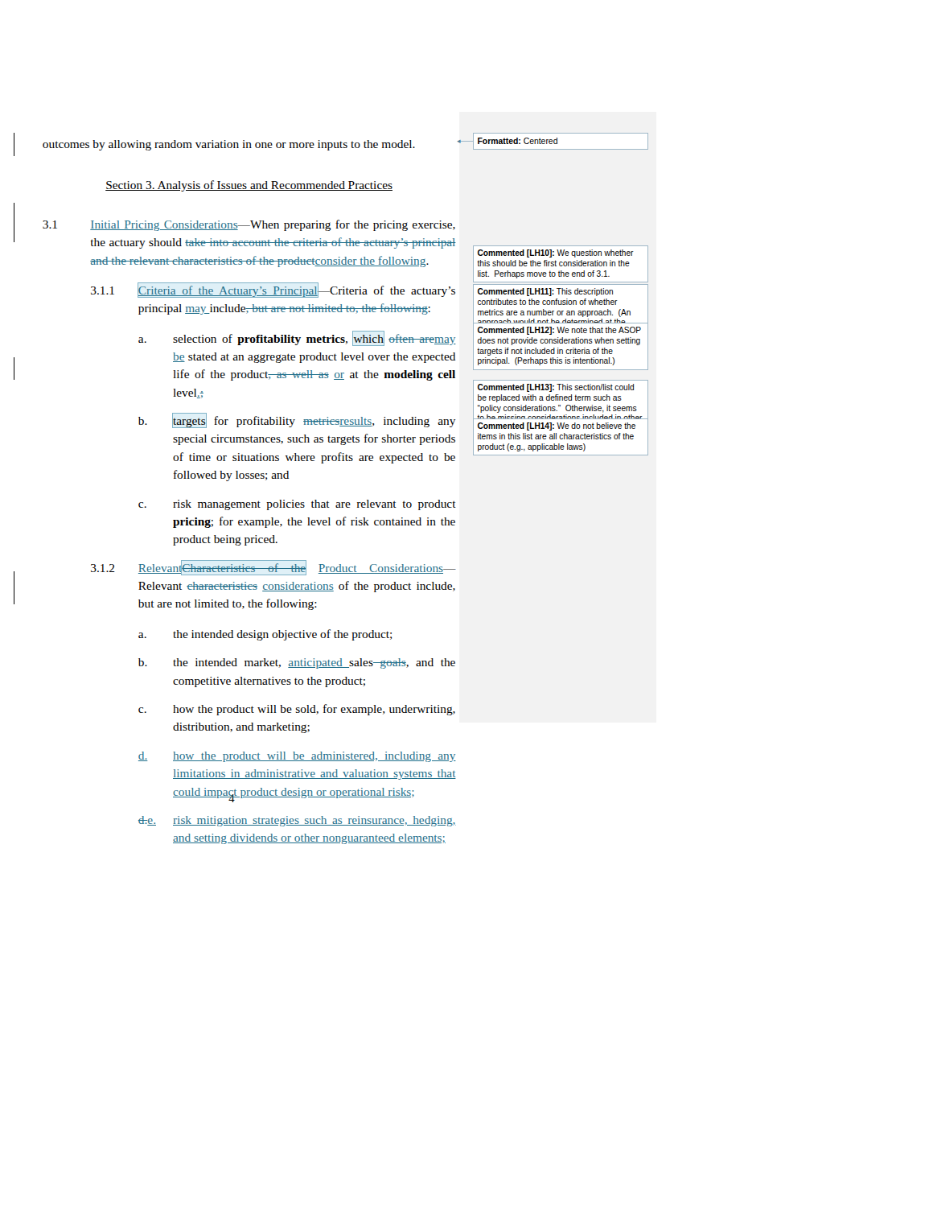outcomes by allowing random variation in one or more inputs to the model.
Section 3. Analysis of Issues and Recommended Practices
3.1
Initial Pricing Considerations—When preparing for the pricing exercise, the actuary should take into account the criteria of the actuary’s principal and the relevant characteristics of the product consider the following.
3.1.1
Criteria of the Actuary’s Principal—Criteria of the actuary’s principal may include, but are not limited to, the following:
a.
selection of profitability metrics, which often are may be stated at an aggregate product level over the expected life of the product, as well as or at the modeling cell level.;
b.
targets for profitability metrics results, including any special circumstances, such as targets for shorter periods of time or situations where profits are expected to be followed by losses; and
c.
risk management policies that are relevant to product pricing; for example, the level of risk contained in the product being priced.
3.1.2
Relevant Characteristics of the Product Considerations—Relevant characteristics considerations of the product include, but are not limited to, the following:
a.
the intended design objective of the product;
b.
the intended market, anticipated sales goals, and the competitive alternatives to the product;
c.
how the product will be sold, for example, underwriting, distribution, and marketing;
d.
how the product will be administered, including any limitations in administrative and valuation systems that could impact product design or operational risks;
d. e.
risk mitigation strategies such as reinsurance, hedging, and setting dividends or other nonguaranteed elements;
e. f.
applicable law (statutes, regulations, and other legally binding authority); and
f. g.
the tax treatment of the product as it applies to both the owner and the insurer.
3.2
Selecting Profitability Metrics—The actuary should select profitability metrics in a manner consistent with the criteria of the actuary’s principal and the underlying design and risks of the product.
◂
Formatted: Centered
Commented [LH10]: We question whether this should be the first consideration in the list. Perhaps move to the end of 3.1.
Commented [LH11]: This description contributes to the confusion of whether metrics are a number or an approach. (An approach would not be determined at the modeling cell level – numerical targets could be.)
Commented [LH12]: We note that the ASOP does not provide considerations when setting targets if not included in criteria of the principal. (Perhaps this is intentional.)
Commented [LH13]: This section/list could be replaced with a defined term such as “policy considerations.” Otherwise, it seems to be missing considerations included in other lists such as demographics, rate setting/product management approach.
Commented [LH14]: We do not believe the items in this list are all characteristics of the product (e.g., applicable laws)
4